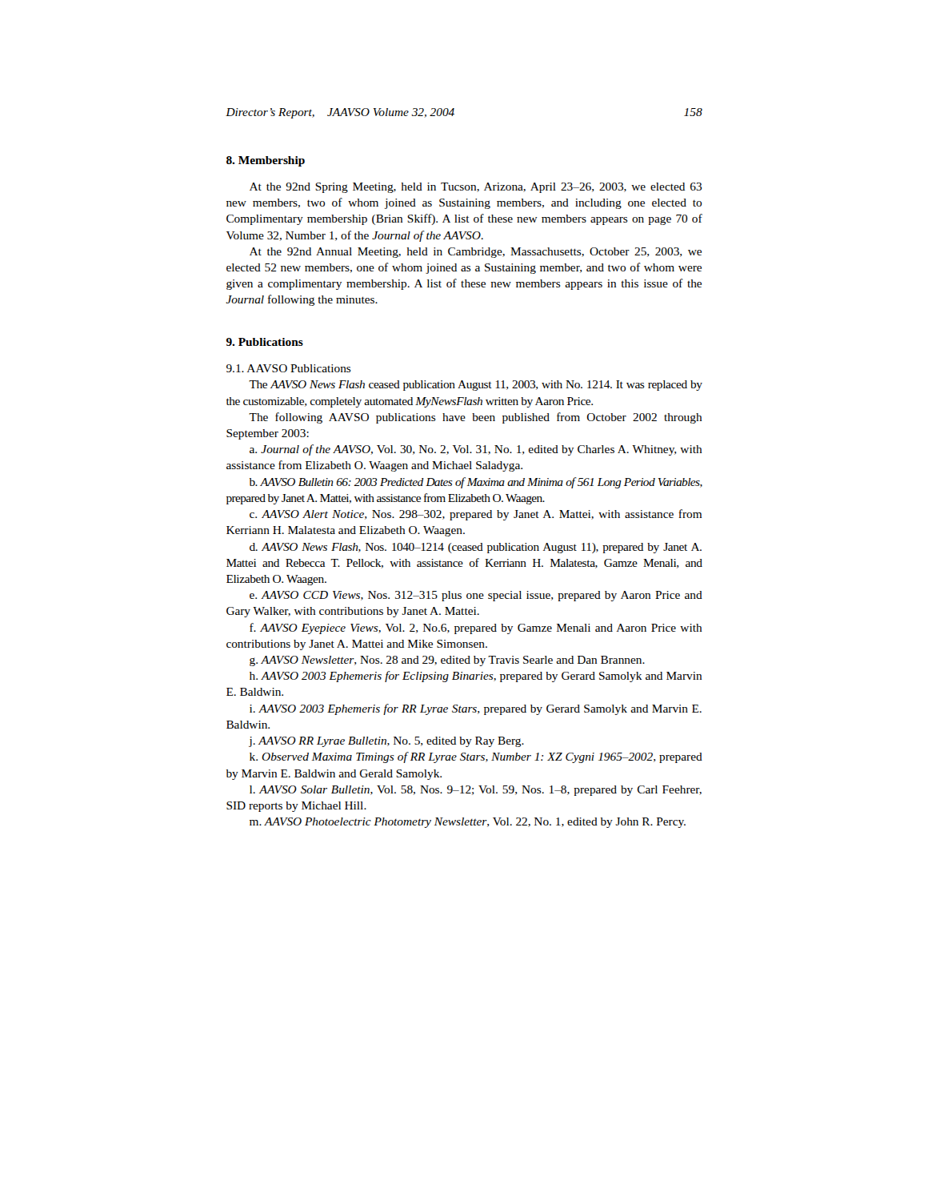Director’s Report, JAAVSO Volume 32, 2004 158
8. Membership
At the 92nd Spring Meeting, held in Tucson, Arizona, April 23–26, 2003, we elected 63 new members, two of whom joined as Sustaining members, and including one elected to Complimentary membership (Brian Skiff). A list of these new members appears on page 70 of Volume 32, Number 1, of the Journal of the AAVSO.
At the 92nd Annual Meeting, held in Cambridge, Massachusetts, October 25, 2003, we elected 52 new members, one of whom joined as a Sustaining member, and two of whom were given a complimentary membership. A list of these new members appears in this issue of the Journal following the minutes.
9. Publications
9.1. AAVSO Publications
The AAVSO News Flash ceased publication August 11, 2003, with No. 1214. It was replaced by the customizable, completely automated MyNewsFlash written by Aaron Price.
The following AAVSO publications have been published from October 2002 through September 2003:
a. Journal of the AAVSO, Vol. 30, No. 2, Vol. 31, No. 1, edited by Charles A. Whitney, with assistance from Elizabeth O. Waagen and Michael Saladyga.
b. AAVSO Bulletin 66: 2003 Predicted Dates of Maxima and Minima of 561 Long Period Variables, prepared by Janet A. Mattei, with assistance from Elizabeth O. Waagen.
c. AAVSO Alert Notice, Nos. 298–302, prepared by Janet A. Mattei, with assistance from Kerriann H. Malatesta and Elizabeth O. Waagen.
d. AAVSO News Flash, Nos. 1040–1214 (ceased publication August 11), prepared by Janet A. Mattei and Rebecca T. Pellock, with assistance of Kerriann H. Malatesta, Gamze Menali, and Elizabeth O. Waagen.
e. AAVSO CCD Views, Nos. 312–315 plus one special issue, prepared by Aaron Price and Gary Walker, with contributions by Janet A. Mattei.
f. AAVSO Eyepiece Views, Vol. 2, No.6, prepared by Gamze Menali and Aaron Price with contributions by Janet A. Mattei and Mike Simonsen.
g. AAVSO Newsletter, Nos. 28 and 29, edited by Travis Searle and Dan Brannen.
h. AAVSO 2003 Ephemeris for Eclipsing Binaries, prepared by Gerard Samolyk and Marvin E. Baldwin.
i. AAVSO 2003 Ephemeris for RR Lyrae Stars, prepared by Gerard Samolyk and Marvin E. Baldwin.
j. AAVSO RR Lyrae Bulletin, No. 5, edited by Ray Berg.
k. Observed Maxima Timings of RR Lyrae Stars, Number 1: XZ Cygni 1965–2002, prepared by Marvin E. Baldwin and Gerald Samolyk.
l. AAVSO Solar Bulletin, Vol. 58, Nos. 9–12; Vol. 59, Nos. 1–8, prepared by Carl Feehrer, SID reports by Michael Hill.
m. AAVSO Photoelectric Photometry Newsletter, Vol. 22, No. 1, edited by John R. Percy.